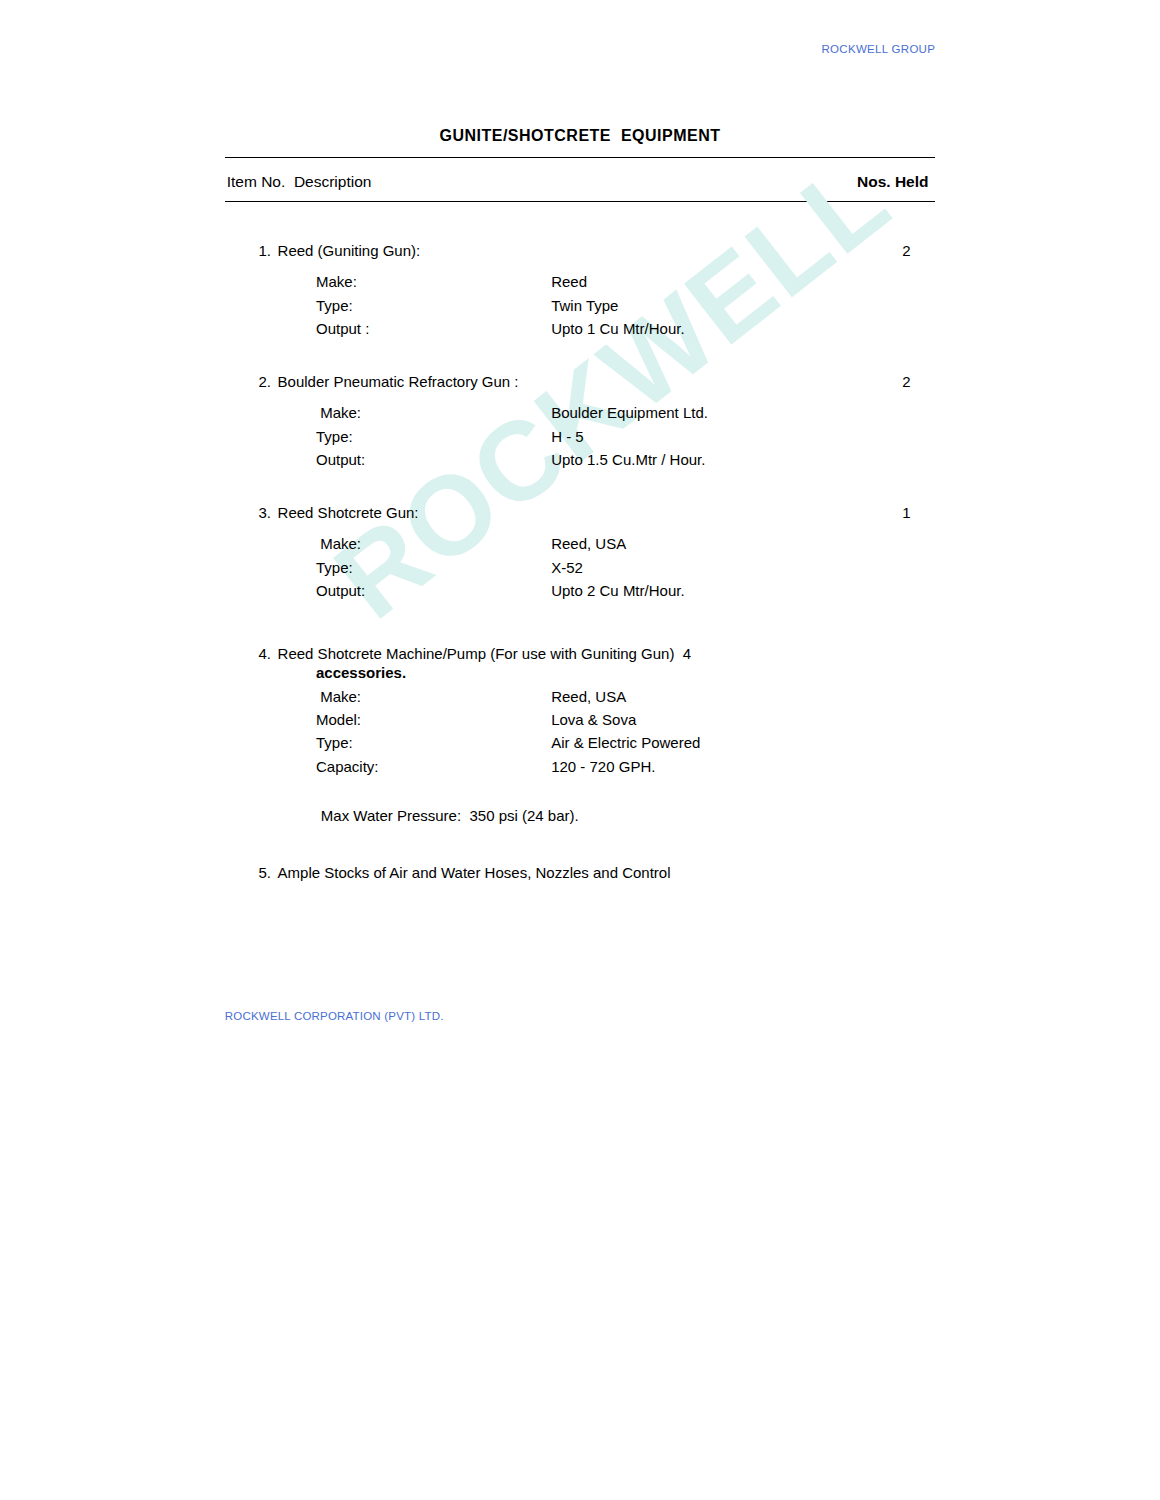ROCKWELL GROUP
GUNITE/SHOTCRETE EQUIPMENT
Item No. Description
Nos. Held
ROCKWELL
1.
Reed (Guniting Gun):
2
Make: Reed
Type: Twin Type
Output : Upto 1 Cu Mtr/Hour.
2.
Boulder Pneumatic Refractory Gun :
2
Make: Boulder Equipment Ltd.
Type: H - 5
Output: Upto 1.5 Cu.Mtr / Hour.
3.
Reed Shotcrete Gun:
1
Make: Reed, USA
Type: X-52
Output: Upto 2 Cu Mtr/Hour.
4.
Reed Shotcrete Machine/Pump (For use with Guniting Gun) 4
accessories.
Make: Reed, USA
Model: Lova & Sova
Type: Air & Electric Powered
Capacity: 120 - 720 GPH.
Max Water Pressure: 350 psi (24 bar).
5.
Ample Stocks of Air and Water Hoses, Nozzles and Control
ROCKWELL CORPORATION (PVT) LTD.